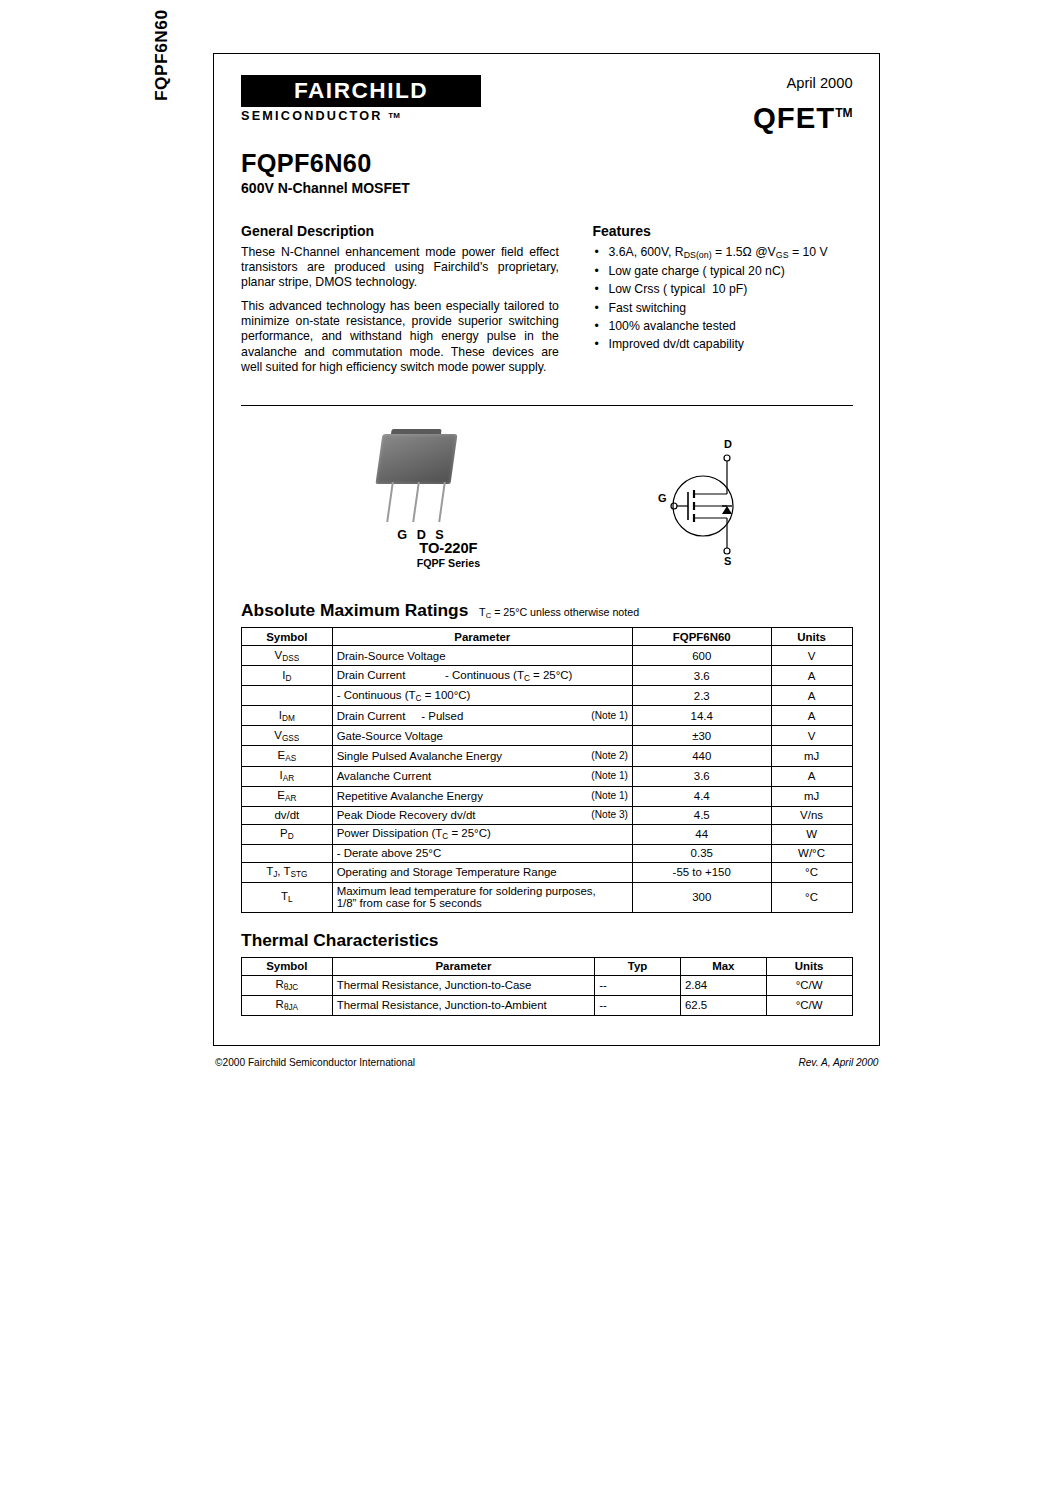FQPF6N60
FAIRCHILD
SEMICONDUCTOR TM
April 2000
QFETTM
FQPF6N60
600V N-Channel MOSFET
General Description
These N-Channel enhancement mode power field effect transistors are produced using Fairchild's proprietary, planar stripe, DMOS technology.
This advanced technology has been especially tailored to minimize on-state resistance, provide superior switching performance, and withstand high energy pulse in the avalanche and commutation mode. These devices are well suited for high efficiency switch mode power supply.
Features
3.6A, 600V, RDS(on) = 1.5Ω @VGS = 10 V
Low gate charge ( typical 20 nC)
Low Crss ( typical 10 pF)
Fast switching
100% avalanche tested
Improved dv/dt capability
G D S
TO-220F FQPF Series
D G S
Absolute Maximum Ratings TC = 25°C unless otherwise noted
| Symbol | Parameter | FQPF6N60 | Units |
| --- | --- | --- | --- |
| V DSS | Drain-Source Voltage | 600 | V |
| I D | Drain Current - Continuous (T C = 25°C) | 3.6 | A |
| | - Continuous (T C = 100°C) | 2.3 | A |
| I DM | Drain Current - Pulsed (Note 1) | 14.4 | A |
| V GSS | Gate-Source Voltage | ±30 | V |
| E AS | Single Pulsed Avalanche Energy (Note 2) | 440 | mJ |
| I AR | Avalanche Current (Note 1) | 3.6 | A |
| E AR | Repetitive Avalanche Energy (Note 1) | 4.4 | mJ |
| dv/dt | Peak Diode Recovery dv/dt (Note 3) | 4.5 | V/ns |
| P D | Power Dissipation (T C = 25°C) | 44 | W |
| | - Derate above 25°C | 0.35 | W/°C |
| T J , T STG | Operating and Storage Temperature Range | -55 to +150 | °C |
| T L | Maximum lead temperature for soldering purposes, 1/8” from case for 5 seconds | 300 | °C |
Thermal Characteristics
| Symbol | Parameter | Typ | Max | Units |
| --- | --- | --- | --- | --- |
| R θJC | Thermal Resistance, Junction-to-Case | -- | 2.84 | °C/W |
| R θJA | Thermal Resistance, Junction-to-Ambient | -- | 62.5 | °C/W |
©2000 Fairchild Semiconductor International
Rev. A, April 2000